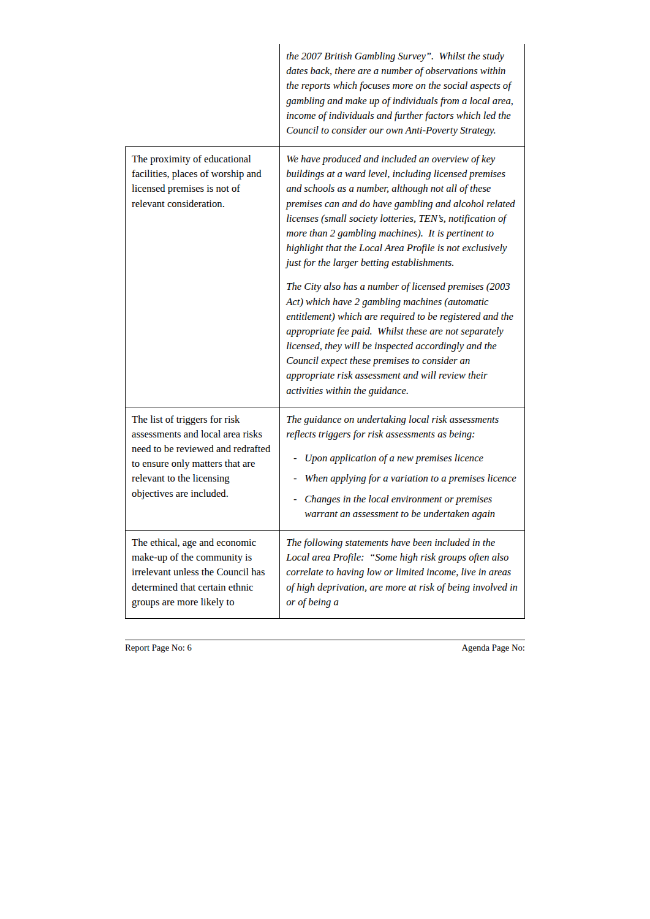| | the 2007 British Gambling Survey”. Whilst the study dates back, there are a number of observations within the reports which focuses more on the social aspects of gambling and make up of individuals from a local area, income of individuals and further factors which led the Council to consider our own Anti-Poverty Strategy. |
| The proximity of educational facilities, places of worship and licensed premises is not of relevant consideration. | We have produced and included an overview of key buildings at a ward level, including licensed premises and schools as a number, although not all of these premises can and do have gambling and alcohol related licenses (small society lotteries, TEN’s, notification of more than 2 gambling machines). It is pertinent to highlight that the Local Area Profile is not exclusively just for the larger betting establishments. The City also has a number of licensed premises (2003 Act) which have 2 gambling machines (automatic entitlement) which are required to be registered and the appropriate fee paid. Whilst these are not separately licensed, they will be inspected accordingly and the Council expect these premises to consider an appropriate risk assessment and will review their activities within the guidance. |
| The list of triggers for risk assessments and local area risks need to be reviewed and redrafted to ensure only matters that are relevant to the licensing objectives are included. | The guidance on undertaking local risk assessments reflects triggers for risk assessments as being: Upon application of a new premises licence When applying for a variation to a premises licence Changes in the local environment or premises warrant an assessment to be undertaken again |
| The ethical, age and economic make-up of the community is irrelevant unless the Council has determined that certain ethnic groups are more likely to | The following statements have been included in the Local area Profile: “Some high risk groups often also correlate to having low or limited income, live in areas of high deprivation, are more at risk of being involved in or of being a |
Report Page No: 6 Agenda Page No: